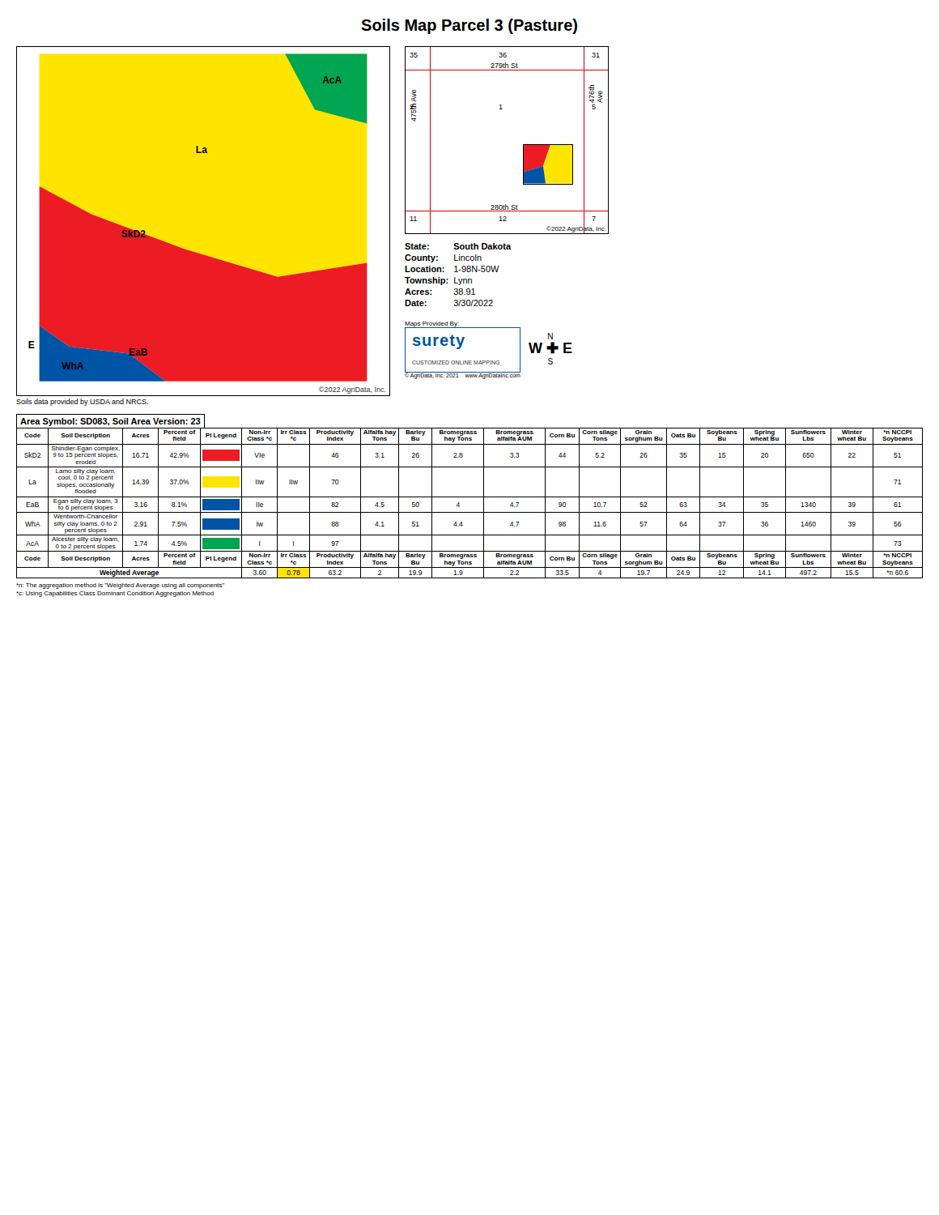Soils Map Parcel 3 (Pasture)
AcA La SkD2 EaB WhA E ©2022 AgriData, Inc.
Soils data provided by USDA and NRCS.
35 36 31 2 1 5 11 12 7 279th St 280th St 475th Ave 476th Ave
©2022 AgriData, Inc.
| State: | South Dakota |
| County: | Lincoln |
| Location: | 1-98N-50W |
| Township: | Lynn |
| Acres: | 38.91 |
| Date: | 3/30/2022 |
Maps Provided By:
surety
CUSTOMIZED ONLINE MAPPING
© AgriData, Inc. 2021 www.AgriDataInc.com
N
W ✚ E
S
Area Symbol: SD083, Soil Area Version: 23
| Code | Soil Description | Acres | Percent of field | PI Legend | Non-Irr Class *c | Irr Class *c | Productivity Index | Alfalfa hay Tons | Barley Bu | Bromegrass hay Tons | Bromegrass alfalfa AUM | Corn Bu | Corn silage Tons | Grain sorghum Bu | Oats Bu | Soybeans Bu | Spring wheat Bu | Sunflowers Lbs | Winter wheat Bu | *n NCCPI Soybeans |
| --- | --- | --- | --- | --- | --- | --- | --- | --- | --- | --- | --- | --- | --- | --- | --- | --- | --- | --- | --- | --- |
| SkD2 | Shindler-Egan complex, 9 to 15 percent slopes, eroded | 16.71 | 42.9% | | VIe | | 46 | 3.1 | 26 | 2.8 | 3.3 | 44 | 5.2 | 26 | 35 | 15 | 20 | 650 | 22 | 51 |
| La | Lamo silty clay loam, cool, 0 to 2 percent slopes, occasionally flooded | 14.39 | 37.0% | | IIw | IIw | 70 | | | | | | | | | | | | | 71 |
| EaB | Egan silty clay loam, 3 to 6 percent slopes | 3.16 | 8.1% | | IIe | | 82 | 4.5 | 50 | 4 | 4.7 | 90 | 10.7 | 52 | 63 | 34 | 35 | 1340 | 39 | 61 |
| WhA | Wentworth-Chancellor silty clay loams, 0 to 2 percent slopes | 2.91 | 7.5% | | Iw | | 88 | 4.1 | 51 | 4.4 | 4.7 | 98 | 11.6 | 57 | 64 | 37 | 36 | 1460 | 39 | 56 |
| AcA | Alcester silty clay loam, 0 to 2 percent slopes | 1.74 | 4.5% | | I | I | 97 | | | | | | | | | | | | | 73 |
| Code | Soil Description | Acres | Percent of field | PI Legend | Non-Irr Class *c | Irr Class *c | Productivity Index | Alfalfa hay Tons | Barley Bu | Bromegrass hay Tons | Bromegrass alfalfa AUM | Corn Bu | Corn silage Tons | Grain sorghum Bu | Oats Bu | Soybeans Bu | Spring wheat Bu | Sunflowers Lbs | Winter wheat Bu | *n NCCPI Soybeans |
| Weighted Average | 3.60 | 0.78 | 63.2 | 2 | 19.9 | 1.9 | 2.2 | 33.5 | 4 | 19.7 | 24.9 | 12 | 14.1 | 497.2 | 15.5 | *n 60.6 |
*n: The aggregation method is "Weighted Average using all components"
*c: Using Capabilities Class Dominant Condition Aggregation Method